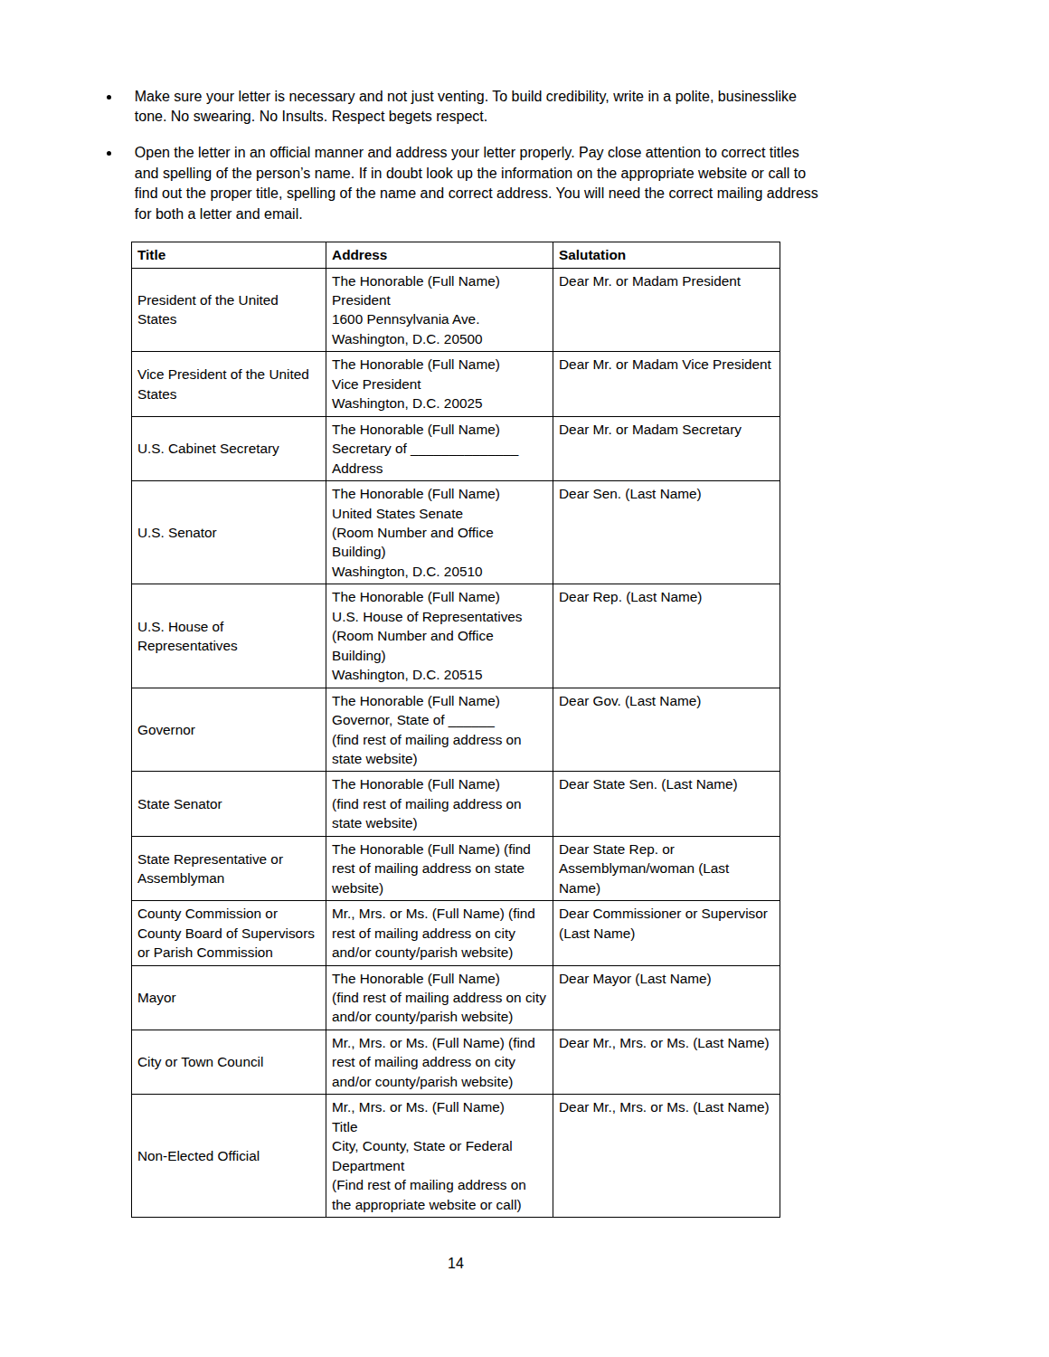Make sure your letter is necessary and not just venting. To build credibility, write in a polite, businesslike tone. No swearing. No Insults. Respect begets respect.
Open the letter in an official manner and address your letter properly. Pay close attention to correct titles and spelling of the person’s name. If in doubt look up the information on the appropriate website or call to find out the proper title, spelling of the name and correct address. You will need the correct mailing address for both a letter and email.
| Title | Address | Salutation |
| --- | --- | --- |
| President of the United States | The Honorable (Full Name) President 1600 Pennsylvania Ave. Washington, D.C. 20500 | Dear Mr. or Madam President |
| Vice President of the United States | The Honorable (Full Name) Vice President Washington, D.C. 20025 | Dear Mr. or Madam Vice President |
| U.S. Cabinet Secretary | The Honorable (Full Name) Secretary of ______________ Address | Dear Mr. or Madam Secretary |
| U.S. Senator | The Honorable (Full Name) United States Senate (Room Number and Office Building) Washington, D.C. 20510 | Dear Sen. (Last Name) |
| U.S. House of Representatives | The Honorable (Full Name) U.S. House of Representatives (Room Number and Office Building) Washington, D.C. 20515 | Dear Rep. (Last Name) |
| Governor | The Honorable (Full Name) Governor, State of ______ (find rest of mailing address on state website) | Dear Gov. (Last Name) |
| State Senator | The Honorable (Full Name) (find rest of mailing address on state website) | Dear State Sen. (Last Name) |
| State Representative or Assemblyman | The Honorable (Full Name) (find rest of mailing address on state website) | Dear State Rep. or Assemblyman/woman (Last Name) |
| County Commission or County Board of Supervisors or Parish Commission | Mr., Mrs. or Ms. (Full Name) (find rest of mailing address on city and/or county/parish website) | Dear Commissioner or Supervisor (Last Name) |
| Mayor | The Honorable (Full Name) (find rest of mailing address on city and/or county/parish website) | Dear Mayor (Last Name) |
| City or Town Council | Mr., Mrs. or Ms. (Full Name) (find rest of mailing address on city and/or county/parish website) | Dear Mr., Mrs. or Ms. (Last Name) |
| Non-Elected Official | Mr., Mrs. or Ms. (Full Name) Title City, County, State or Federal Department (Find rest of mailing address on the appropriate website or call) | Dear Mr., Mrs. or Ms. (Last Name) |
14